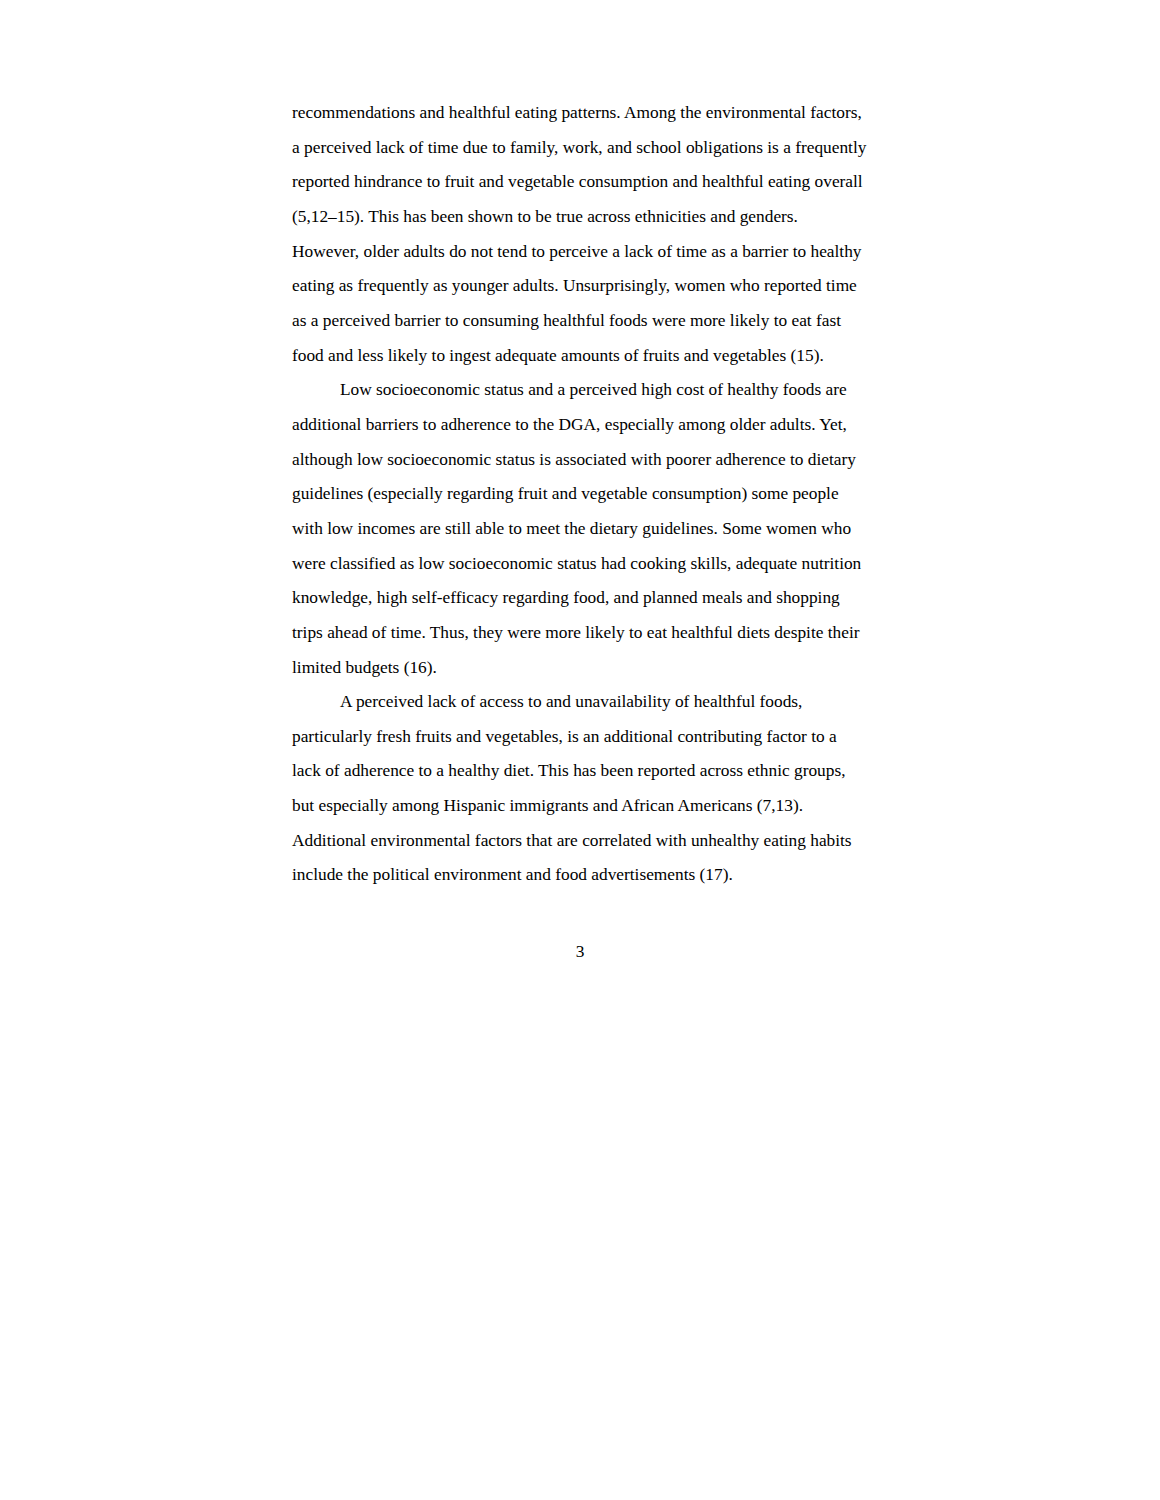recommendations and healthful eating patterns. Among the environmental factors, a perceived lack of time due to family, work, and school obligations is a frequently reported hindrance to fruit and vegetable consumption and healthful eating overall (5,12–15). This has been shown to be true across ethnicities and genders. However, older adults do not tend to perceive a lack of time as a barrier to healthy eating as frequently as younger adults. Unsurprisingly, women who reported time as a perceived barrier to consuming healthful foods were more likely to eat fast food and less likely to ingest adequate amounts of fruits and vegetables (15).
Low socioeconomic status and a perceived high cost of healthy foods are additional barriers to adherence to the DGA, especially among older adults. Yet, although low socioeconomic status is associated with poorer adherence to dietary guidelines (especially regarding fruit and vegetable consumption) some people with low incomes are still able to meet the dietary guidelines. Some women who were classified as low socioeconomic status had cooking skills, adequate nutrition knowledge, high self-efficacy regarding food, and planned meals and shopping trips ahead of time. Thus, they were more likely to eat healthful diets despite their limited budgets (16).
A perceived lack of access to and unavailability of healthful foods, particularly fresh fruits and vegetables, is an additional contributing factor to a lack of adherence to a healthy diet. This has been reported across ethnic groups, but especially among Hispanic immigrants and African Americans (7,13). Additional environmental factors that are correlated with unhealthy eating habits include the political environment and food advertisements (17).
3